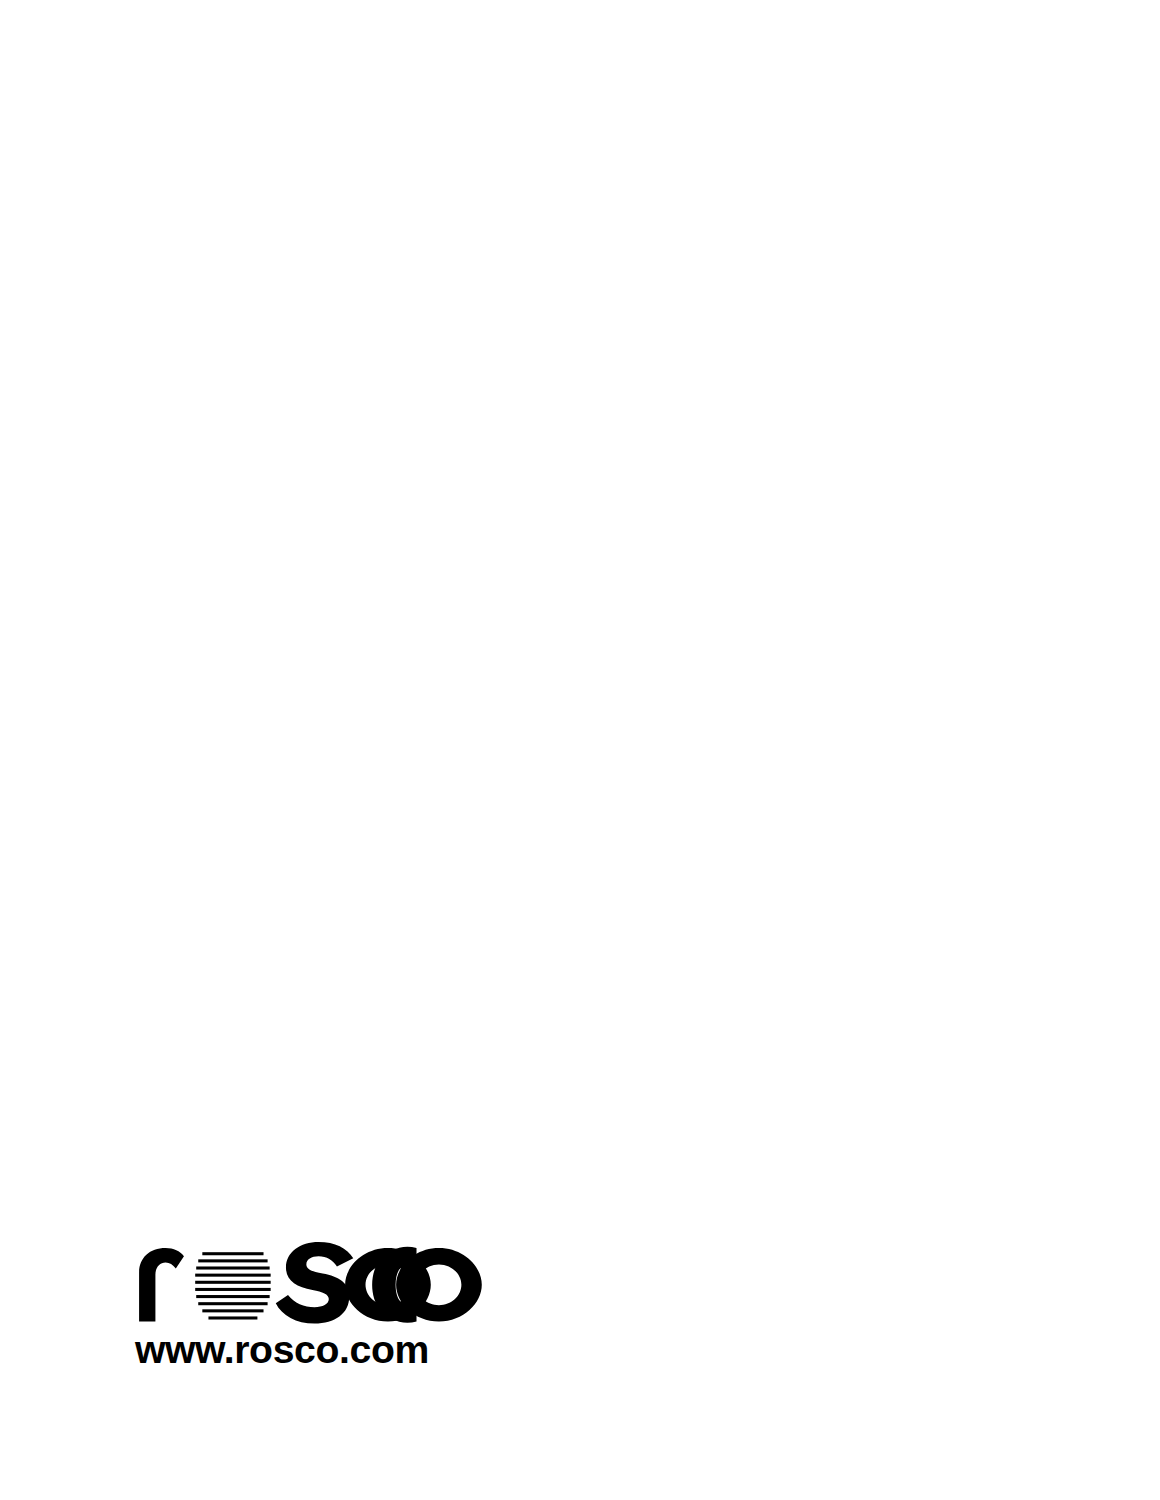rosco
www.rosco.com